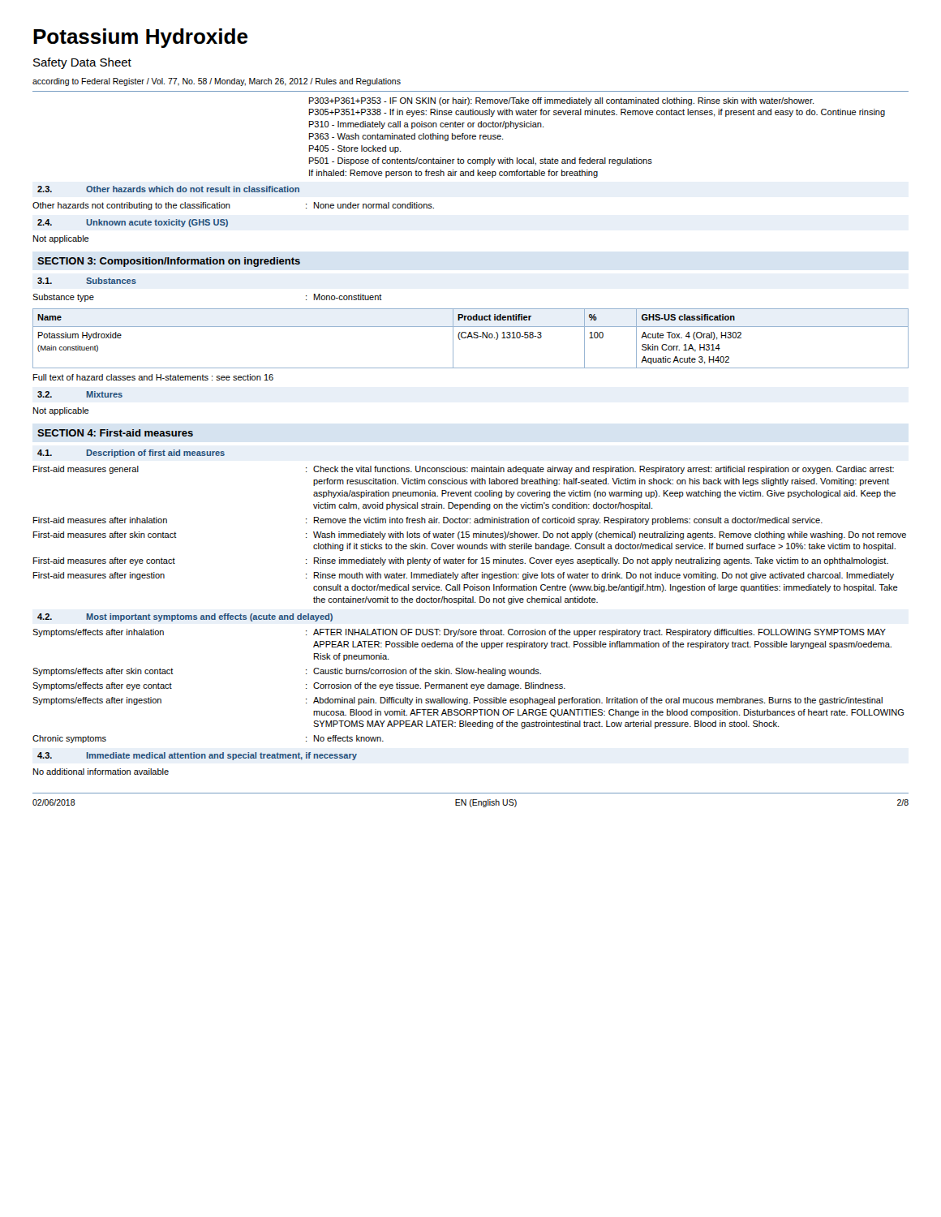Potassium Hydroxide
Safety Data Sheet
according to Federal Register / Vol. 77, No. 58 / Monday, March 26, 2012 / Rules and Regulations
P303+P361+P353 - IF ON SKIN (or hair): Remove/Take off immediately all contaminated clothing. Rinse skin with water/shower.
P305+P351+P338 - If in eyes: Rinse cautiously with water for several minutes. Remove contact lenses, if present and easy to do. Continue rinsing
P310 - Immediately call a poison center or doctor/physician.
P363 - Wash contaminated clothing before reuse.
P405 - Store locked up.
P501 - Dispose of contents/container to comply with local, state and federal regulations
If inhaled: Remove person to fresh air and keep comfortable for breathing
2.3. Other hazards which do not result in classification
Other hazards not contributing to the classification
:
None under normal conditions.
2.4. Unknown acute toxicity (GHS US)
Not applicable
SECTION 3: Composition/Information on ingredients
3.1. Substances
Substance type
:
Mono-constituent
| Name | Product identifier | % | GHS-US classification |
| --- | --- | --- | --- |
| Potassium Hydroxide (Main constituent) | (CAS-No.) 1310-58-3 | 100 | Acute Tox. 4 (Oral), H302 Skin Corr. 1A, H314 Aquatic Acute 3, H402 |
Full text of hazard classes and H-statements : see section 16
3.2. Mixtures
Not applicable
SECTION 4: First-aid measures
4.1. Description of first aid measures
First-aid measures general
:
Check the vital functions. Unconscious: maintain adequate airway and respiration. Respiratory arrest: artificial respiration or oxygen. Cardiac arrest: perform resuscitation. Victim conscious with labored breathing: half-seated. Victim in shock: on his back with legs slightly raised. Vomiting: prevent asphyxia/aspiration pneumonia. Prevent cooling by covering the victim (no warming up). Keep watching the victim. Give psychological aid. Keep the victim calm, avoid physical strain. Depending on the victim's condition: doctor/hospital.
First-aid measures after inhalation
:
Remove the victim into fresh air. Doctor: administration of corticoid spray. Respiratory problems: consult a doctor/medical service.
First-aid measures after skin contact
:
Wash immediately with lots of water (15 minutes)/shower. Do not apply (chemical) neutralizing agents. Remove clothing while washing. Do not remove clothing if it sticks to the skin. Cover wounds with sterile bandage. Consult a doctor/medical service. If burned surface > 10%: take victim to hospital.
First-aid measures after eye contact
:
Rinse immediately with plenty of water for 15 minutes. Cover eyes aseptically. Do not apply neutralizing agents. Take victim to an ophthalmologist.
First-aid measures after ingestion
:
Rinse mouth with water. Immediately after ingestion: give lots of water to drink. Do not induce vomiting. Do not give activated charcoal. Immediately consult a doctor/medical service. Call Poison Information Centre (www.big.be/antigif.htm). Ingestion of large quantities: immediately to hospital. Take the container/vomit to the doctor/hospital. Do not give chemical antidote.
4.2. Most important symptoms and effects (acute and delayed)
Symptoms/effects after inhalation
:
AFTER INHALATION OF DUST: Dry/sore throat. Corrosion of the upper respiratory tract. Respiratory difficulties. FOLLOWING SYMPTOMS MAY APPEAR LATER: Possible oedema of the upper respiratory tract. Possible inflammation of the respiratory tract. Possible laryngeal spasm/oedema. Risk of pneumonia.
Symptoms/effects after skin contact
:
Caustic burns/corrosion of the skin. Slow-healing wounds.
Symptoms/effects after eye contact
:
Corrosion of the eye tissue. Permanent eye damage. Blindness.
Symptoms/effects after ingestion
:
Abdominal pain. Difficulty in swallowing. Possible esophageal perforation. Irritation of the oral mucous membranes. Burns to the gastric/intestinal mucosa. Blood in vomit. AFTER ABSORPTION OF LARGE QUANTITIES: Change in the blood composition. Disturbances of heart rate. FOLLOWING SYMPTOMS MAY APPEAR LATER: Bleeding of the gastrointestinal tract. Low arterial pressure. Blood in stool. Shock.
Chronic symptoms
:
No effects known.
4.3. Immediate medical attention and special treatment, if necessary
No additional information available
02/06/2018
EN (English US)
2/8